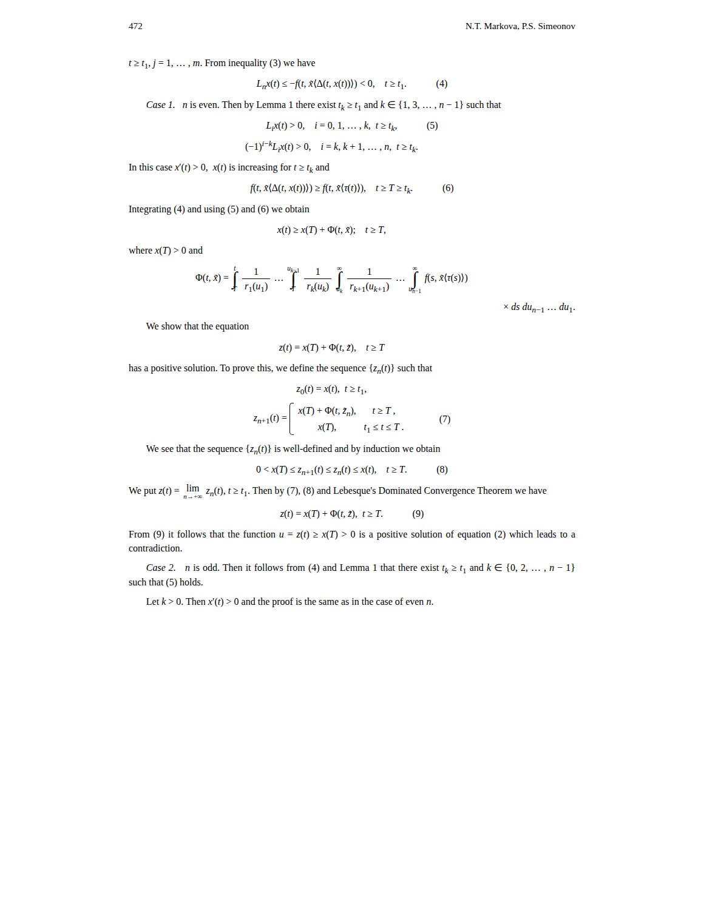472 N.T. Markova, P.S. Simeonov
t ≥ t1, j = 1, … , m. From inequality (3) we have
Lnx(t) ≤ −f(t, x̃⟨Δ(t, x(t))⟩) < 0, t ≥ t1. (4)
Case 1. n is even. Then by Lemma 1 there exist tk ≥ t1 and k ∈ {1, 3, … , n − 1} such that
Lix(t) > 0, i = 0, 1, … , k, t ≥ tk, (5)
(−1)i−kLix(t) > 0, i = k, k + 1, … , n, t ≥ tk.
In this case x′(t) > 0, x(t) is increasing for t ≥ tk and
f(t, x̃⟨Δ(t, x(t))⟩) ≥ f(t, x̃⟨τ(t)⟩), t ≥ T ≥ tk. (6)
Integrating (4) and using (5) and (6) we obtain
x(t) ≥ x(T) + Φ(t, x̃); t ≥ T,
where x(T) > 0 and
Φ(t, x̃) = t∫T 1 r1(u1) … uk−1∫T 1 rk(uk) ∞∫uk 1 rk+1(uk+1) … ∞∫un−1 f(s, x̃⟨τ(s)⟩)
× ds dun−1 … du1.
We show that the equation
z(t) = x(T) + Φ(t, z̃), t ≥ T
has a positive solution. To prove this, we define the sequence {zn(t)} such that
z0(t) = x(t), t ≥ t1,
zn+1(t) =
| x ( T ) + Φ( t , z̃ n ), | t ≥ T , |
| x ( T ), | t 1 ≤ t ≤ T . |
(7)
We see that the sequence {zn(t)} is well-defined and by induction we obtain
0 < x(T) ≤ zn+1(t) ≤ zn(t) ≤ x(t), t ≥ T. (8)
We put z(t) = lim n→+∞ zn(t), t ≥ t1. Then by (7), (8) and Lebesque's Dominated Convergence Theorem we have
z(t) = x(T) + Φ(t, z̃), t ≥ T. (9)
From (9) it follows that the function u = z(t) ≥ x(T) > 0 is a positive solution of equation (2) which leads to a contradiction.
Case 2. n is odd. Then it follows from (4) and Lemma 1 that there exist tk ≥ t1 and k ∈ {0, 2, … , n − 1} such that (5) holds.
Let k > 0. Then x′(t) > 0 and the proof is the same as in the case of even n.